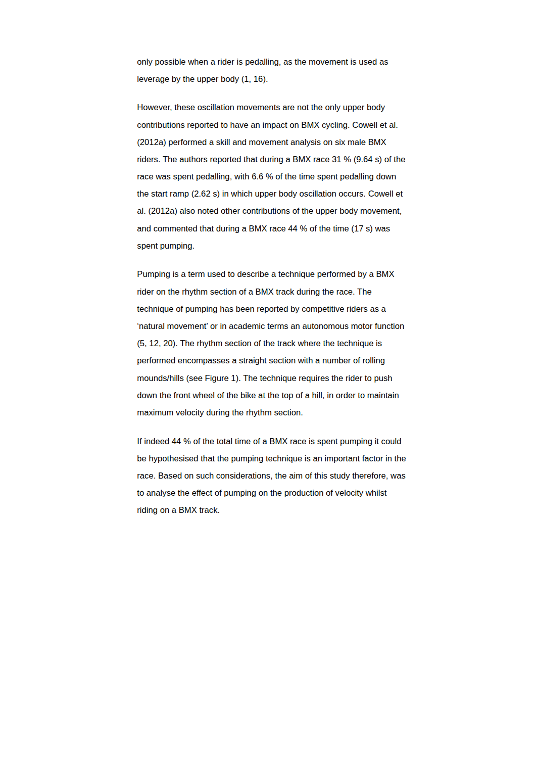only possible when a rider is pedalling, as the movement is used as leverage by the upper body (1, 16).
However, these oscillation movements are not the only upper body contributions reported to have an impact on BMX cycling. Cowell et al. (2012a) performed a skill and movement analysis on six male BMX riders. The authors reported that during a BMX race 31 % (9.64 s) of the race was spent pedalling, with 6.6 % of the time spent pedalling down the start ramp (2.62 s) in which upper body oscillation occurs. Cowell et al. (2012a) also noted other contributions of the upper body movement, and commented that during a BMX race 44 % of the time (17 s) was spent pumping.
Pumping is a term used to describe a technique performed by a BMX rider on the rhythm section of a BMX track during the race. The technique of pumping has been reported by competitive riders as a ‘natural movement’ or in academic terms an autonomous motor function (5, 12, 20). The rhythm section of the track where the technique is performed encompasses a straight section with a number of rolling mounds/hills (see Figure 1). The technique requires the rider to push down the front wheel of the bike at the top of a hill, in order to maintain maximum velocity during the rhythm section.
If indeed 44 % of the total time of a BMX race is spent pumping it could be hypothesised that the pumping technique is an important factor in the race. Based on such considerations, the aim of this study therefore, was to analyse the effect of pumping on the production of velocity whilst riding on a BMX track.